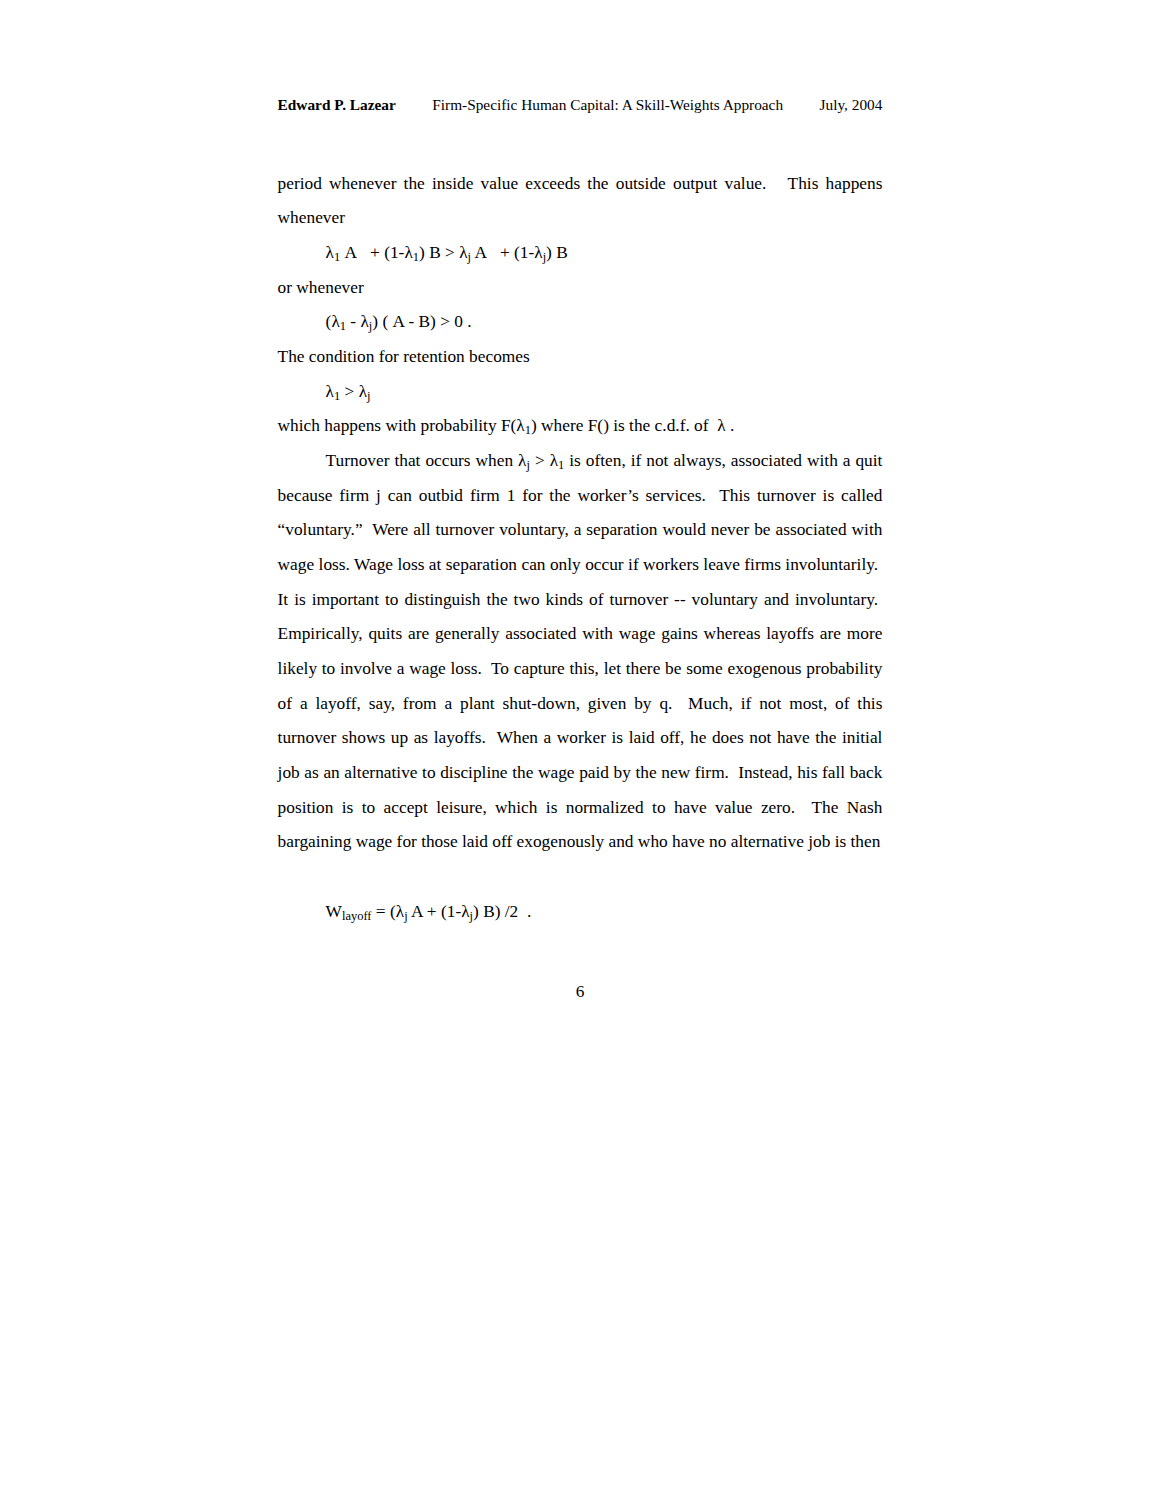Edward P. Lazear
Firm-Specific Human Capital: A Skill-Weights Approach
July, 2004
period whenever the inside value exceeds the outside output value. This happens whenever
λ1 A + (1-λ1) B > λj A + (1-λj) B
or whenever
(λ1 - λj) ( A - B) > 0 .
The condition for retention becomes
λ1 > λj
which happens with probability F(λ1) where F() is the c.d.f. of λ .
Turnover that occurs when λj > λ1 is often, if not always, associated with a quit because firm j can outbid firm 1 for the worker’s services. This turnover is called “voluntary.” Were all turnover voluntary, a separation would never be associated with wage loss. Wage loss at separation can only occur if workers leave firms involuntarily. It is important to distinguish the two kinds of turnover -- voluntary and involuntary. Empirically, quits are generally associated with wage gains whereas layoffs are more likely to involve a wage loss. To capture this, let there be some exogenous probability of a layoff, say, from a plant shut-down, given by q. Much, if not most, of this turnover shows up as layoffs. When a worker is laid off, he does not have the initial job as an alternative to discipline the wage paid by the new firm. Instead, his fall back position is to accept leisure, which is normalized to have value zero. The Nash bargaining wage for those laid off exogenously and who have no alternative job is then
Wlayoff = (λj A + (1-λj) B) /2 .
6